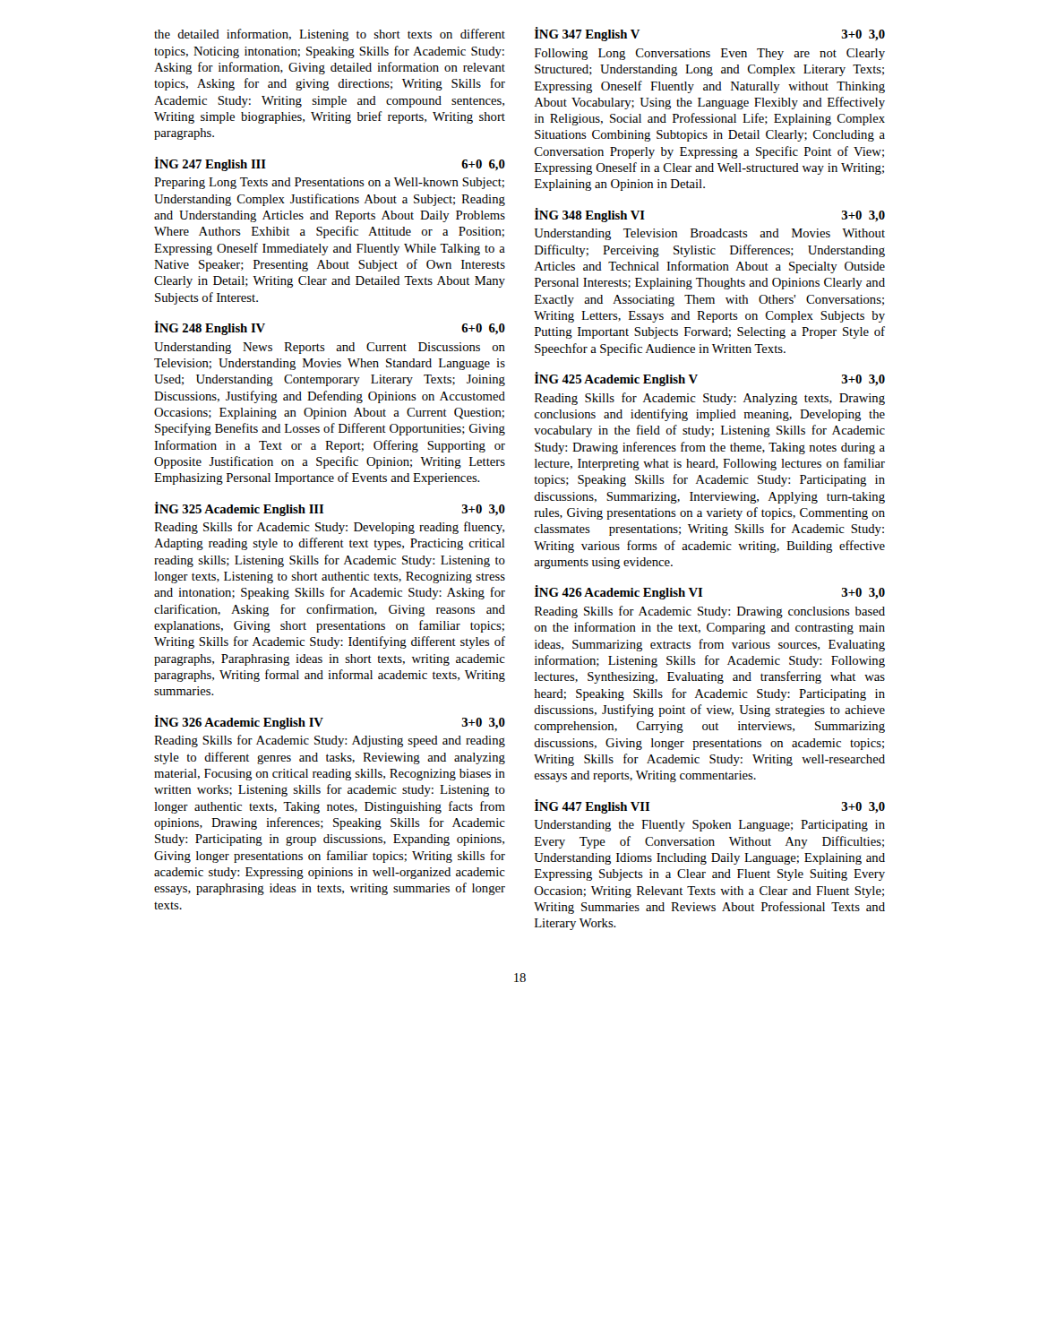the detailed information, Listening to short texts on different topics, Noticing intonation; Speaking Skills for Academic Study: Asking for information, Giving detailed information on relevant topics, Asking for and giving directions; Writing Skills for Academic Study: Writing simple and compound sentences, Writing simple biographies, Writing brief reports, Writing short paragraphs.
İNG 247 English III 6+0 6,0
Preparing Long Texts and Presentations on a Well-known Subject; Understanding Complex Justifications About a Subject; Reading and Understanding Articles and Reports About Daily Problems Where Authors Exhibit a Specific Attitude or a Position; Expressing Oneself Immediately and Fluently While Talking to a Native Speaker; Presenting About Subject of Own Interests Clearly in Detail; Writing Clear and Detailed Texts About Many Subjects of Interest.
İNG 248 English IV 6+0 6,0
Understanding News Reports and Current Discussions on Television; Understanding Movies When Standard Language is Used; Understanding Contemporary Literary Texts; Joining Discussions, Justifying and Defending Opinions on Accustomed Occasions; Explaining an Opinion About a Current Question; Specifying Benefits and Losses of Different Opportunities; Giving Information in a Text or a Report; Offering Supporting or Opposite Justification on a Specific Opinion; Writing Letters Emphasizing Personal Importance of Events and Experiences.
İNG 325 Academic English III 3+0 3,0
Reading Skills for Academic Study: Developing reading fluency, Adapting reading style to different text types, Practicing critical reading skills; Listening Skills for Academic Study: Listening to longer texts, Listening to short authentic texts, Recognizing stress and intonation; Speaking Skills for Academic Study: Asking for clarification, Asking for confirmation, Giving reasons and explanations, Giving short presentations on familiar topics; Writing Skills for Academic Study: Identifying different styles of paragraphs, Paraphrasing ideas in short texts, writing academic paragraphs, Writing formal and informal academic texts, Writing summaries.
İNG 326 Academic English IV 3+0 3,0
Reading Skills for Academic Study: Adjusting speed and reading style to different genres and tasks, Reviewing and analyzing material, Focusing on critical reading skills, Recognizing biases in written works; Listening skills for academic study: Listening to longer authentic texts, Taking notes, Distinguishing facts from opinions, Drawing inferences; Speaking Skills for Academic Study: Participating in group discussions, Expanding opinions, Giving longer presentations on familiar topics; Writing skills for academic study: Expressing opinions in well-organized academic essays, paraphrasing ideas in texts, writing summaries of longer texts.
İNG 347 English V 3+0 3,0
Following Long Conversations Even They are not Clearly Structured; Understanding Long and Complex Literary Texts; Expressing Oneself Fluently and Naturally without Thinking About Vocabulary; Using the Language Flexibly and Effectively in Religious, Social and Professional Life; Explaining Complex Situations Combining Subtopics in Detail Clearly; Concluding a Conversation Properly by Expressing a Specific Point of View; Expressing Oneself in a Clear and Well-structured way in Writing; Explaining an Opinion in Detail.
İNG 348 English VI 3+0 3,0
Understanding Television Broadcasts and Movies Without Difficulty; Perceiving Stylistic Differences; Understanding Articles and Technical Information About a Specialty Outside Personal Interests; Explaining Thoughts and Opinions Clearly and Exactly and Associating Them with Others' Conversations; Writing Letters, Essays and Reports on Complex Subjects by Putting Important Subjects Forward; Selecting a Proper Style of Speechfor a Specific Audience in Written Texts.
İNG 425 Academic English V 3+0 3,0
Reading Skills for Academic Study: Analyzing texts, Drawing conclusions and identifying implied meaning, Developing the vocabulary in the field of study; Listening Skills for Academic Study: Drawing inferences from the theme, Taking notes during a lecture, Interpreting what is heard, Following lectures on familiar topics; Speaking Skills for Academic Study: Participating in discussions, Summarizing, Interviewing, Applying turn-taking rules, Giving presentations on a variety of topics, Commenting on classmates presentations; Writing Skills for Academic Study: Writing various forms of academic writing, Building effective arguments using evidence.
İNG 426 Academic English VI 3+0 3,0
Reading Skills for Academic Study: Drawing conclusions based on the information in the text, Comparing and contrasting main ideas, Summarizing extracts from various sources, Evaluating information; Listening Skills for Academic Study: Following lectures, Synthesizing, Evaluating and transferring what was heard; Speaking Skills for Academic Study: Participating in discussions, Justifying point of view, Using strategies to achieve comprehension, Carrying out interviews, Summarizing discussions, Giving longer presentations on academic topics; Writing Skills for Academic Study: Writing well-researched essays and reports, Writing commentaries.
İNG 447 English VII 3+0 3,0
Understanding the Fluently Spoken Language; Participating in Every Type of Conversation Without Any Difficulties; Understanding Idioms Including Daily Language; Explaining and Expressing Subjects in a Clear and Fluent Style Suiting Every Occasion; Writing Relevant Texts with a Clear and Fluent Style; Writing Summaries and Reviews About Professional Texts and Literary Works.
18